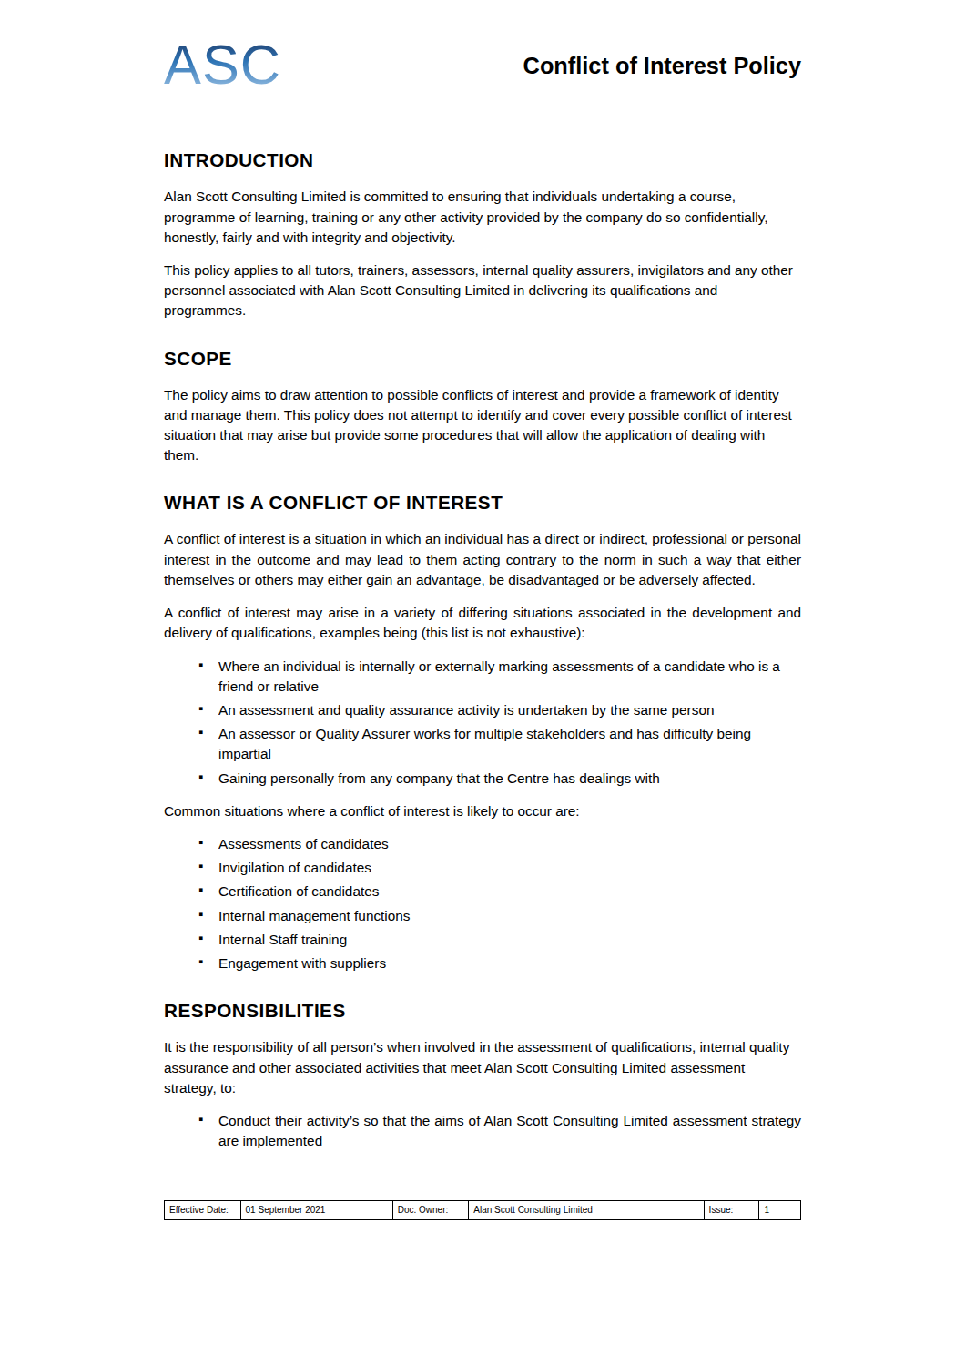ASC
Conflict of Interest Policy
INTRODUCTION
Alan Scott Consulting Limited is committed to ensuring that individuals undertaking a course, programme of learning, training or any other activity provided by the company do so confidentially, honestly, fairly and with integrity and objectivity.
This policy applies to all tutors, trainers, assessors, internal quality assurers, invigilators and any other personnel associated with Alan Scott Consulting Limited in delivering its qualifications and programmes.
SCOPE
The policy aims to draw attention to possible conflicts of interest and provide a framework of identity and manage them. This policy does not attempt to identify and cover every possible conflict of interest situation that may arise but provide some procedures that will allow the application of dealing with them.
WHAT IS A CONFLICT OF INTEREST
A conflict of interest is a situation in which an individual has a direct or indirect, professional or personal interest in the outcome and may lead to them acting contrary to the norm in such a way that either themselves or others may either gain an advantage, be disadvantaged or be adversely affected.
A conflict of interest may arise in a variety of differing situations associated in the development and delivery of qualifications, examples being (this list is not exhaustive):
Where an individual is internally or externally marking assessments of a candidate who is a friend or relative
An assessment and quality assurance activity is undertaken by the same person
An assessor or Quality Assurer works for multiple stakeholders and has difficulty being impartial
Gaining personally from any company that the Centre has dealings with
Common situations where a conflict of interest is likely to occur are:
Assessments of candidates
Invigilation of candidates
Certification of candidates
Internal management functions
Internal Staff training
Engagement with suppliers
RESPONSIBILITIES
It is the responsibility of all person’s when involved in the assessment of qualifications, internal quality assurance and other associated activities that meet Alan Scott Consulting Limited assessment strategy, to:
Conduct their activity’s so that the aims of Alan Scott Consulting Limited assessment strategy are implemented
| Effective Date: | 01 September 2021 | Doc. Owner: | Alan Scott Consulting Limited | Issue: | 1 |